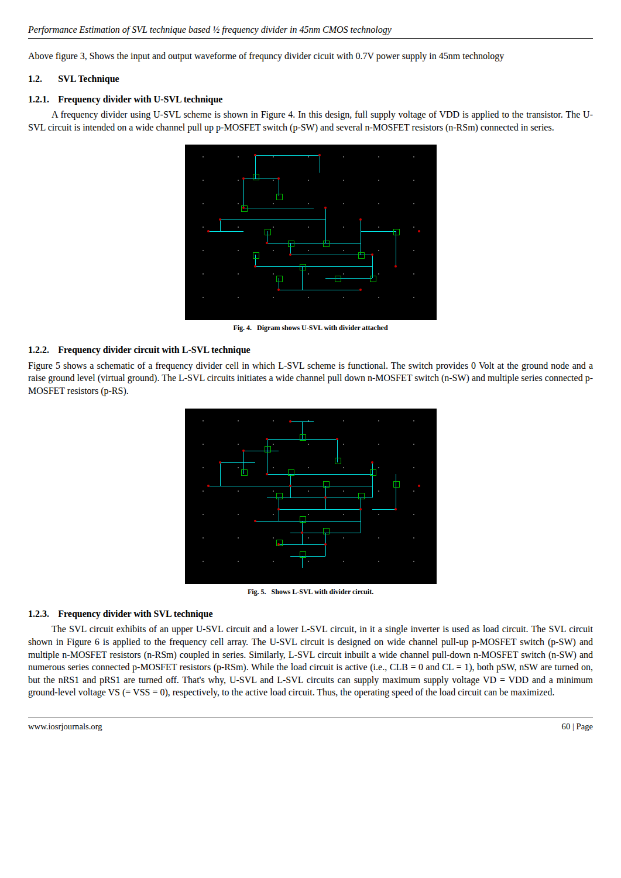Performance Estimation of SVL technique based ½ frequency divider in 45nm CMOS technology
Above figure 3, Shows the input and output waveforme of frequncy divider cicuit with 0.7V power supply in 45nm technology
1.2. SVL Technique
1.2.1. Frequency divider with U-SVL technique
A frequency divider using U-SVL scheme is shown in Figure 4. In this design, full supply voltage of VDD is applied to the transistor. The U-SVL circuit is intended on a wide channel pull up p-MOSFET switch (p-SW) and several n-MOSFET resistors (n-RSm) connected in series.
Fig. 4. Digram shows U-SVL with divider attached
1.2.2. Frequency divider circuit with L-SVL technique
Figure 5 shows a schematic of a frequency divider cell in which L-SVL scheme is functional. The switch provides 0 Volt at the ground node and a raise ground level (virtual ground). The L-SVL circuits initiates a wide channel pull down n-MOSFET switch (n-SW) and multiple series connected p-MOSFET resistors (p-RS).
Fig. 5. Shows L-SVL with divider circuit.
1.2.3. Frequency divider with SVL technique
The SVL circuit exhibits of an upper U-SVL circuit and a lower L-SVL circuit, in it a single inverter is used as load circuit. The SVL circuit shown in Figure 6 is applied to the frequency cell array. The U-SVL circuit is designed on wide channel pull-up p-MOSFET switch (p-SW) and multiple n-MOSFET resistors (n-RSm) coupled in series. Similarly, L-SVL circuit inbuilt a wide channel pull-down n-MOSFET switch (n-SW) and numerous series connected p-MOSFET resistors (p-RSm). While the load circuit is active (i.e., CLB = 0 and CL = 1), both pSW, nSW are turned on, but the nRS1 and pRS1 are turned off. That's why, U-SVL and L-SVL circuits can supply maximum supply voltage VD = VDD and a minimum ground-level voltage VS (= VSS = 0), respectively, to the active load circuit. Thus, the operating speed of the load circuit can be maximized.
www.iosrjournals.org 60 | Page